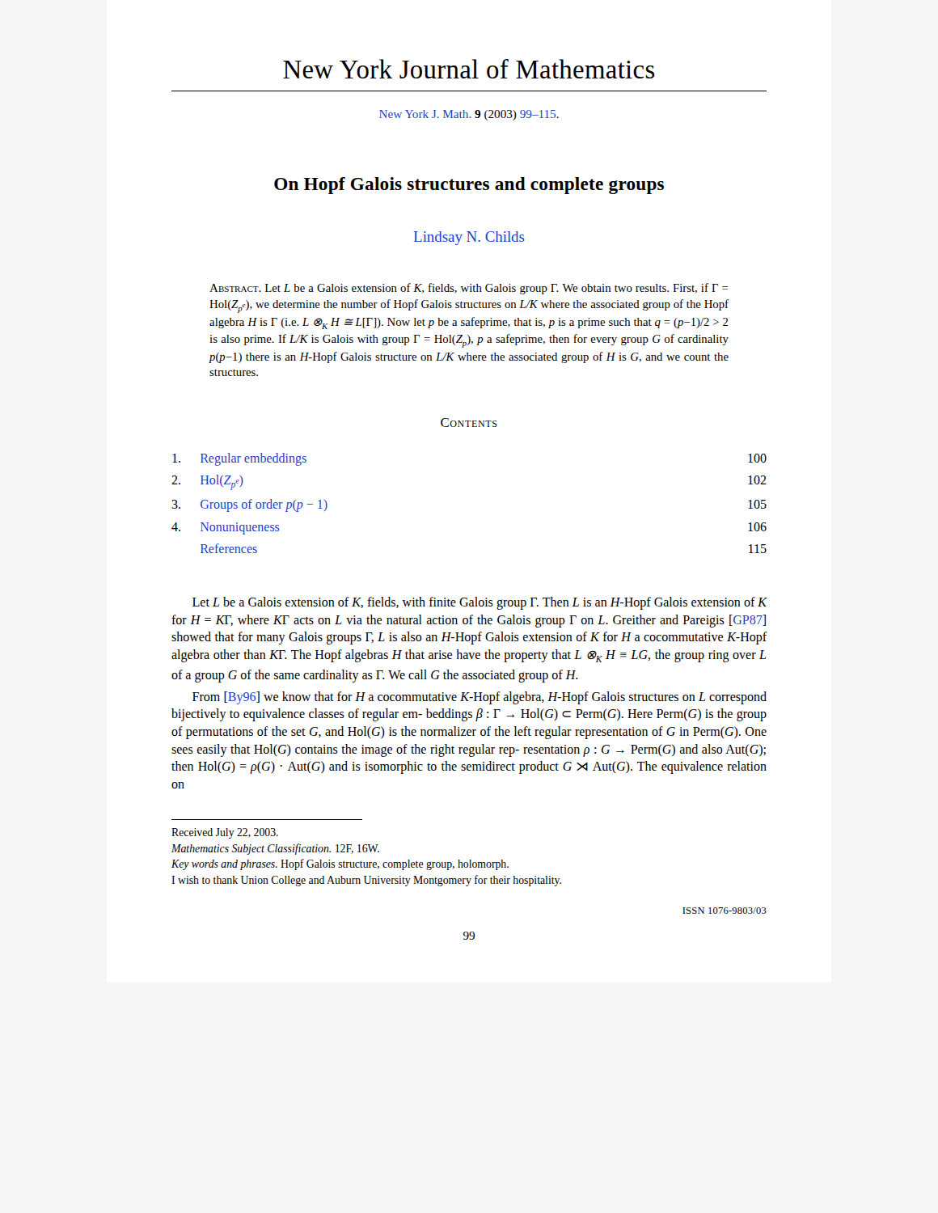New York Journal of Mathematics
New York J. Math. 9 (2003) 99–115.
On Hopf Galois structures and complete groups
Lindsay N. Childs
Abstract. Let L be a Galois extension of K, fields, with Galois group Γ. We obtain two results. First, if Γ = Hol(Zpe), we determine the number of Hopf Galois structures on L/K where the associated group of the Hopf algebra H is Γ (i.e. L ⊗K H ≅ L[Γ]). Now let p be a safeprime, that is, p is a prime such that q = (p−1)/2 > 2 is also prime. If L/K is Galois with group Γ = Hol(Zp), p a safeprime, then for every group G of cardinality p(p−1) there is an H-Hopf Galois structure on L/K where the associated group of H is G, and we count the structures.
Contents
| 1. | Regular embeddings | 100 |
| 2. | Hol( Z p e ) | 102 |
| 3. | Groups of order p ( p − 1) | 105 |
| 4. | Nonuniqueness | 106 |
| | References | 115 |
Let L be a Galois extension of K, fields, with finite Galois group Γ. Then L is an H-Hopf Galois extension of K for H = KΓ, where KΓ acts on L via the natural action of the Galois group Γ on L. Greither and Pareigis [GP87] showed that for many Galois groups Γ, L is also an H-Hopf Galois extension of K for H a cocommutative K-Hopf algebra other than KΓ. The Hopf algebras H that arise have the property that L ⊗K H ≡ LG, the group ring over L of a group G of the same cardinality as Γ. We call G the associated group of H.
From [By96] we know that for H a cocommutative K-Hopf algebra, H-Hopf Galois structures on L correspond bijectively to equivalence classes of regular em- beddings β : Γ → Hol(G) ⊂ Perm(G). Here Perm(G) is the group of permutations of the set G, and Hol(G) is the normalizer of the left regular representation of G in Perm(G). One sees easily that Hol(G) contains the image of the right regular rep- resentation ρ : G → Perm(G) and also Aut(G); then Hol(G) = ρ(G) · Aut(G) and is isomorphic to the semidirect product G ⋊ Aut(G). The equivalence relation on
Received July 22, 2003.
Mathematics Subject Classification. 12F, 16W.
Key words and phrases. Hopf Galois structure, complete group, holomorph.
I wish to thank Union College and Auburn University Montgomery for their hospitality.
ISSN 1076-9803/03
99